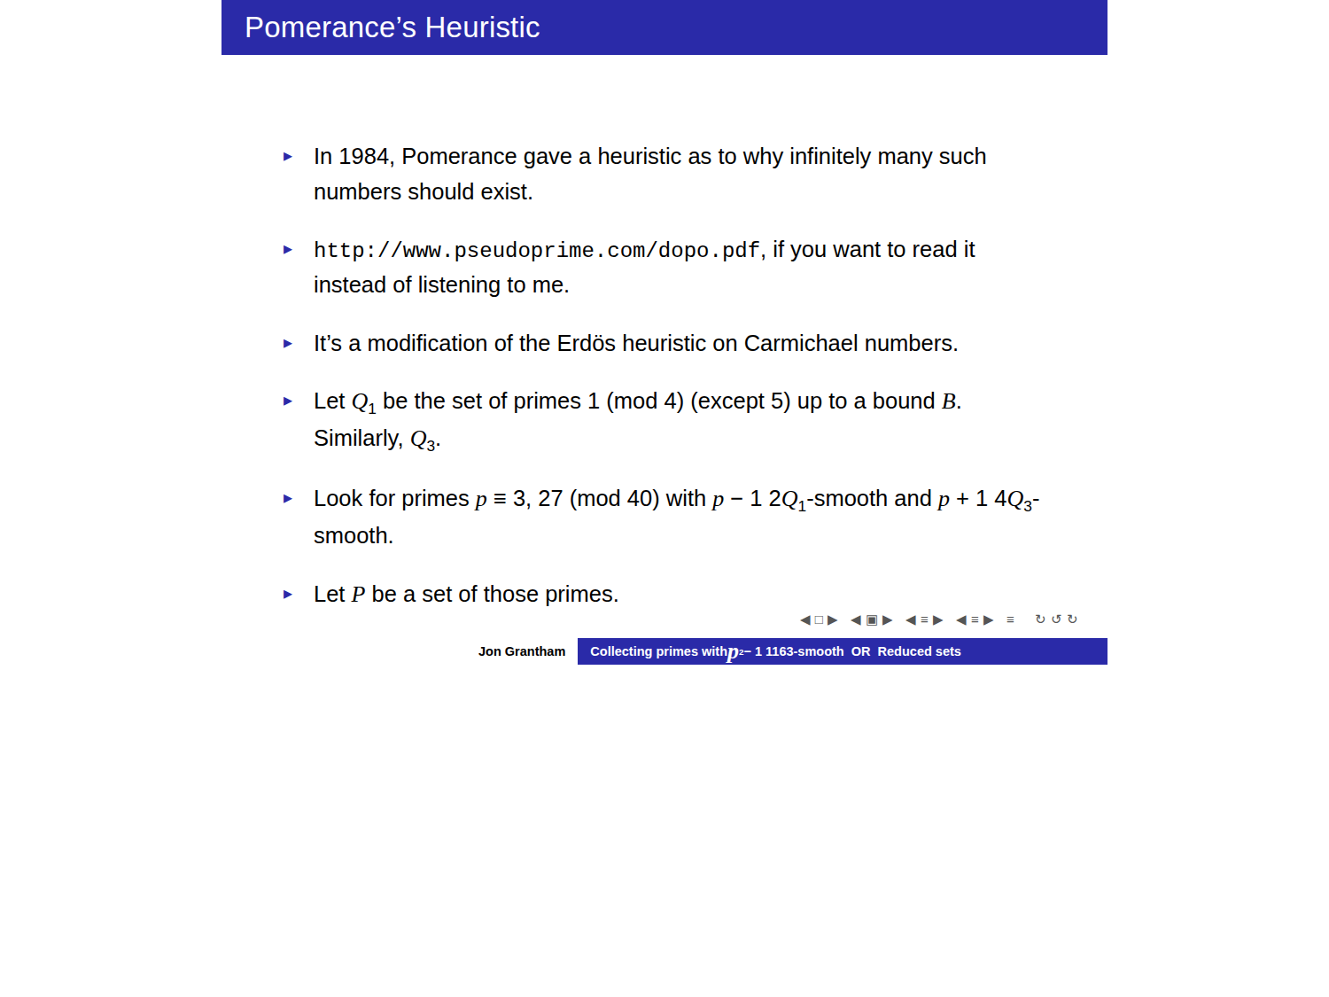Pomerance’s Heuristic
In 1984, Pomerance gave a heuristic as to why infinitely many such numbers should exist.
http://www.pseudoprime.com/dopo.pdf, if you want to read it instead of listening to me.
It’s a modification of the Erdös heuristic on Carmichael numbers.
Let Q1 be the set of primes 1 (mod 4) (except 5) up to a bound B. Similarly, Q3.
Look for primes p ≡ 3, 27 (mod 40) with p − 1 2Q1-smooth and p + 1 4Q3-smooth.
Let P be a set of those primes.
◀□▶ ◀▣▶ ◀≡▶ ◀≡▶ ≡ ↻↺↻
Jon Grantham Collecting primes with p2 − 1 1163-smooth OR Reduced sets